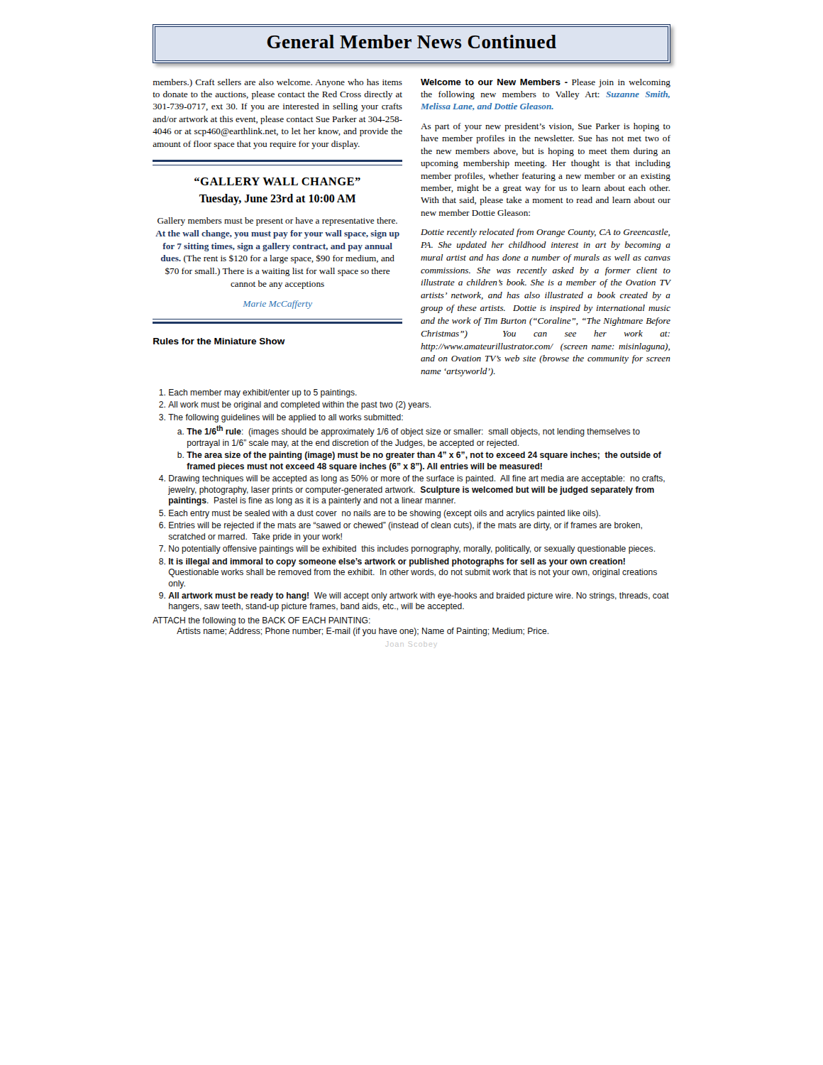General Member News Continued
members.) Craft sellers are also welcome. Anyone who has items to donate to the auctions, please contact the Red Cross directly at 301-739-0717, ext 30. If you are interested in selling your crafts and/or artwork at this event, please contact Sue Parker at 304-258-4046 or at scp460@earthlink.net, to let her know, and provide the amount of floor space that you require for your display.
“GALLERY WALL CHANGE”
Tuesday, June 23rd at 10:00 AM
Gallery members must be present or have a representative there. At the wall change, you must pay for your wall space, sign up for 7 sitting times, sign a gallery contract, and pay annual dues. (The rent is $120 for a large space, $90 for medium, and $70 for small.) There is a waiting list for wall space so there cannot be any acceptions
Marie McCafferty
Rules for the Miniature Show
Welcome to our New Members - Please join in welcoming the following new members to Valley Art: Suzanne Smith, Melissa Lane, and Dottie Gleason.
As part of your new president’s vision, Sue Parker is hoping to have member profiles in the newsletter. Sue has not met two of the new members above, but is hoping to meet them during an upcoming member­ship meeting. Her thought is that including member profiles, whether featuring a new member or an existing member, might be a great way for us to learn about each other. With that said, please take a moment to read and learn about our new member Dottie Gleason:
Dottie recently relocated from Orange County, CA to Greencastle, PA. She updated her childhood interest in art by becoming a mural artist and has done a number of murals as well as canvas commissions. She was recently asked by a former client to illustrate a children’s book. She is a member of the Ovation TV artists’ network, and has also illustrated a book created by a group of these artists. Dottie is inspired by international music and the work of Tim Burton (“Cora­line”, “The Nightmare Before Christmas”) You can see her work at: http://www.amateurillustrator.com/ (screen name: misinlaguna), and on Ovation TV’s web site (browse the community for screen name ‘artsyworld’).
Each member may exhibit/enter up to 5 paintings.
All work must be original and completed within the past two (2) years.
The following guidelines will be applied to all works submitted:
The 1/6th rule: (images should be approximately 1/6 of object size or smaller: small objects, not lending themselves to portrayal in 1/6” scale may, at the end discretion of the Judges, be accepted or rejected.
The area size of the painting (image) must be no greater than 4” x 6”, not to exceed 24 square inches; the outside of framed pieces must not exceed 48 square inches (6” x 8”). All entries will be measured!
Drawing techniques will be accepted as long as 50% or more of the surface is painted. All fine art media are acceptable: no crafts, jewelry, photography, laser prints or computer-generated artwork. Sculpture is welcomed but will be judged separately from paintings. Pastel is fine as long as it is a painterly and not a linear manner.
Each entry must be sealed with a dust cover no nails are to be showing (except oils and acrylics painted like oils).
Entries will be rejected if the mats are “sawed or chewed” (instead of clean cuts), if the mats are dirty, or if frames are broken, scratched or marred. Take pride in your work!
No potentially offensive paintings will be exhibited this includes pornography, morally, politically, or sexually questionable pieces.
It is illegal and immoral to copy someone else’s artwork or published photographs for sell as your own creation! Questionable works shall be removed from the exhibit. In other words, do not submit work that is not your own, original creations only.
All artwork must be ready to hang! We will accept only artwork with eye-hooks and braided picture wire. No strings, threads, coat hangers, saw teeth, stand-up picture frames, band aids, etc., will be accepted.
ATTACH the following to the BACK OF EACH PAINTING:
Artists name; Address; Phone number; E-mail (if you have one); Name of Painting; Medium; Price.
Joan Scobey